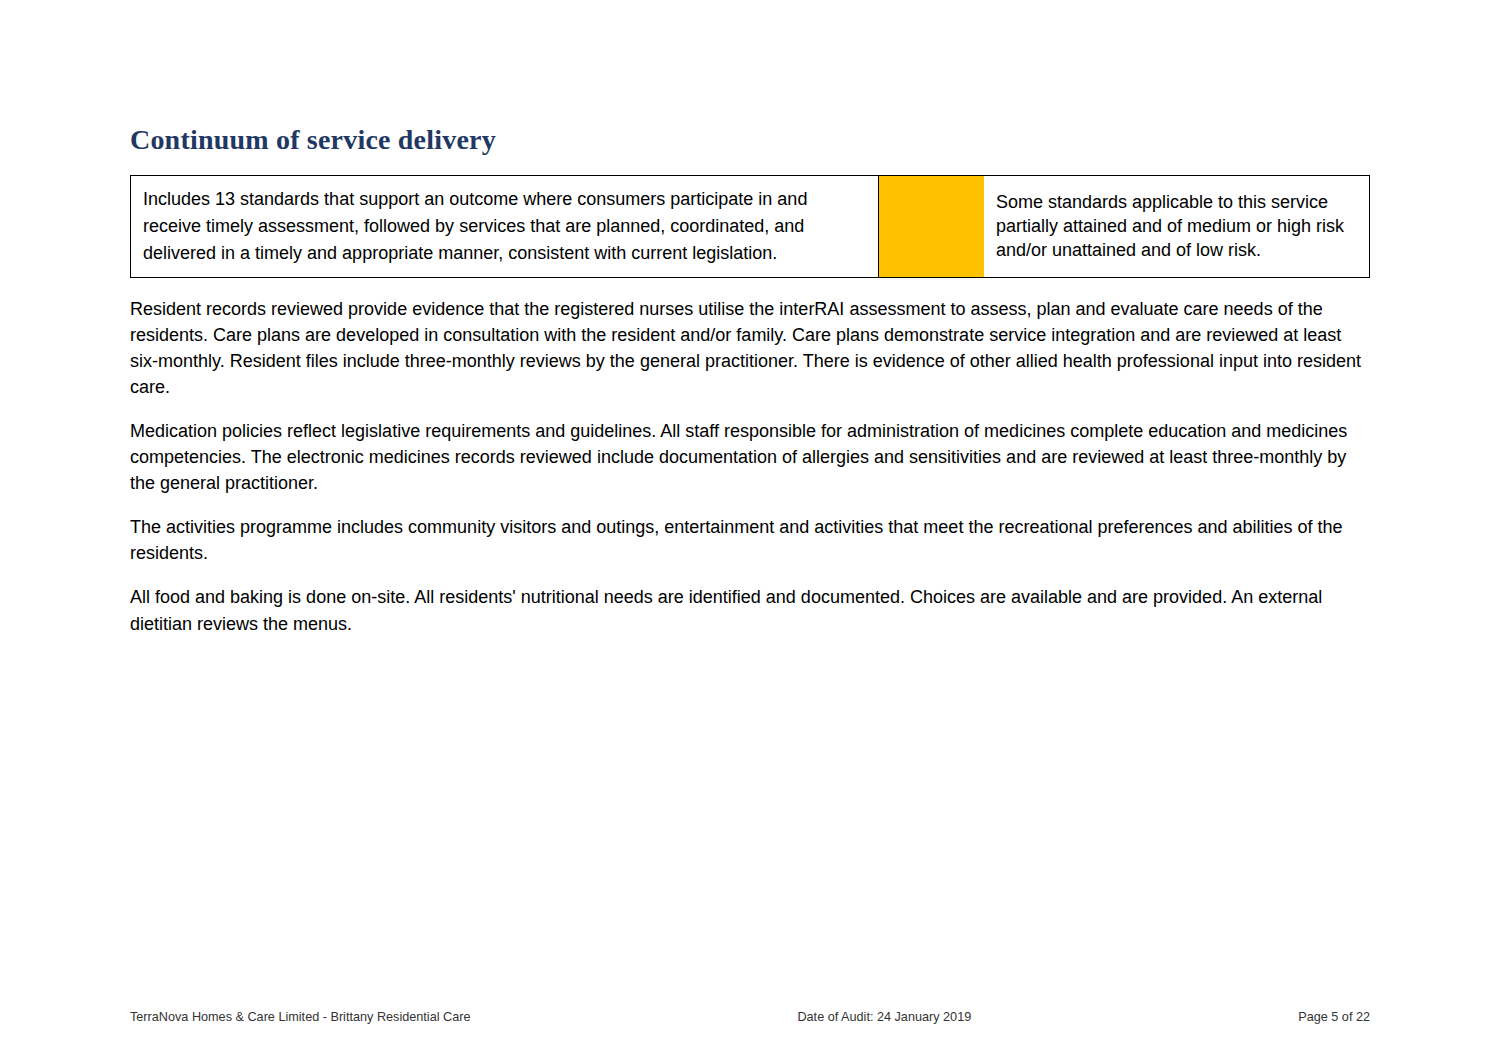Continuum of service delivery
| Includes 13 standards that support an outcome where consumers participate in and receive timely assessment, followed by services that are planned, coordinated, and delivered in a timely and appropriate manner, consistent with current legislation. | | Some standards applicable to this service partially attained and of medium or high risk and/or unattained and of low risk. |
Resident records reviewed provide evidence that the registered nurses utilise the interRAI assessment to assess, plan and evaluate care needs of the residents. Care plans are developed in consultation with the resident and/or family. Care plans demonstrate service integration and are reviewed at least six-monthly. Resident files include three-monthly reviews by the general practitioner. There is evidence of other allied health professional input into resident care.
Medication policies reflect legislative requirements and guidelines. All staff responsible for administration of medicines complete education and medicines competencies. The electronic medicines records reviewed include documentation of allergies and sensitivities and are reviewed at least three-monthly by the general practitioner.
The activities programme includes community visitors and outings, entertainment and activities that meet the recreational preferences and abilities of the residents.
All food and baking is done on-site. All residents' nutritional needs are identified and documented. Choices are available and are provided. An external dietitian reviews the menus.
TerraNova Homes & Care Limited - Brittany Residential Care
Date of Audit: 24 January 2019
Page 5 of 22